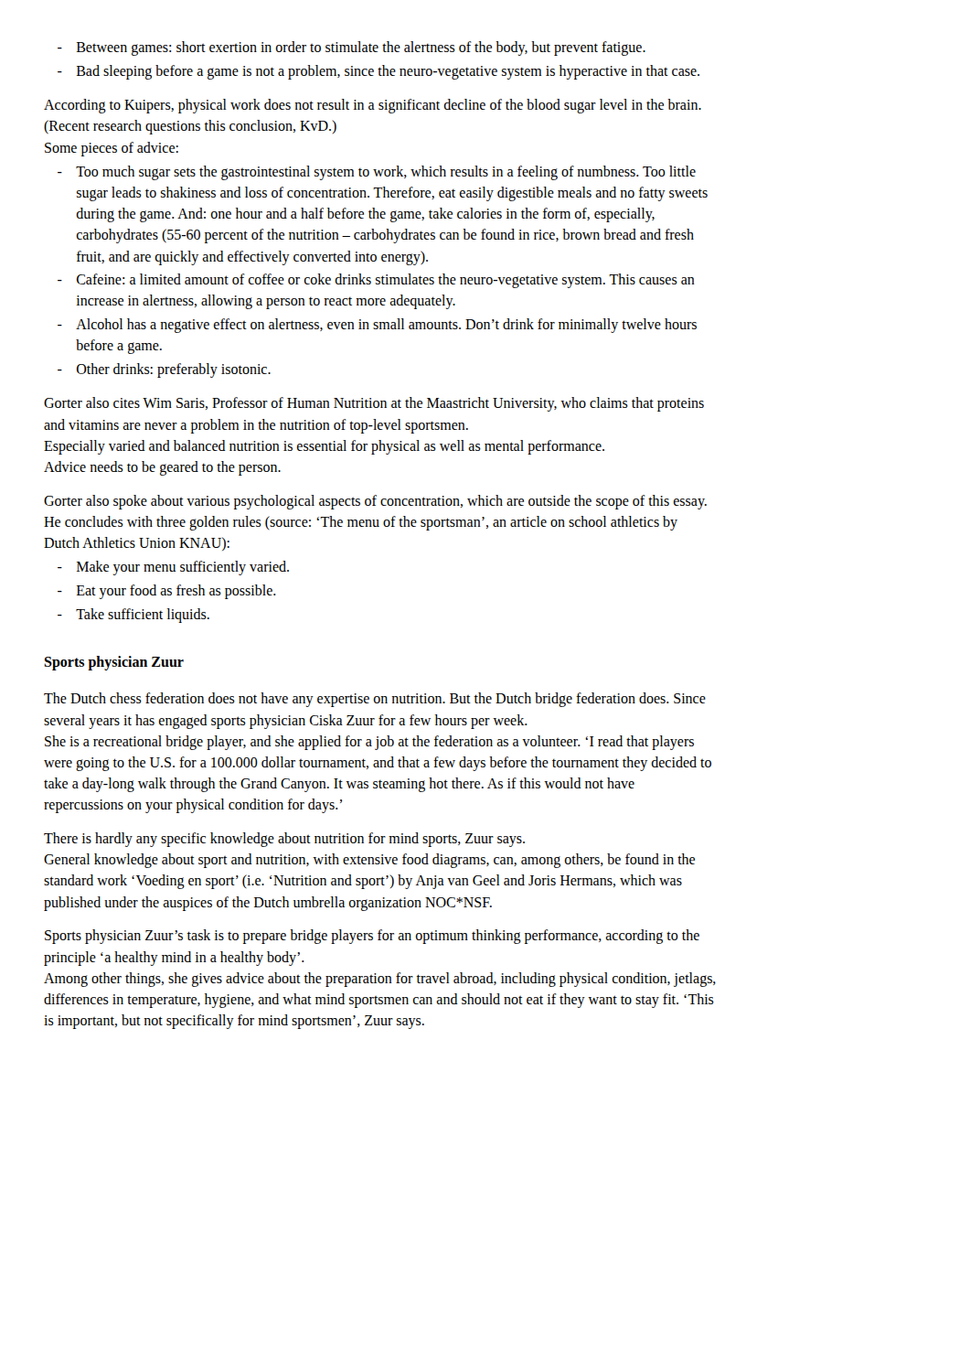Between games: short exertion in order to stimulate the alertness of the body, but prevent fatigue.
Bad sleeping before a game is not a problem, since the neuro-vegetative system is hyperactive in that case.
According to Kuipers, physical work does not result in a significant decline of the blood sugar level in the brain. (Recent research questions this conclusion, KvD.)
Some pieces of advice:
Too much sugar sets the gastrointestinal system to work, which results in a feeling of numbness. Too little sugar leads to shakiness and loss of concentration. Therefore, eat easily digestible meals and no fatty sweets during the game. And: one hour and a half before the game, take calories in the form of, especially, carbohydrates (55-60 percent of the nutrition – carbohydrates can be found in rice, brown bread and fresh fruit, and are quickly and effectively converted into energy).
Cafeine: a limited amount of coffee or coke drinks stimulates the neuro-vegetative system. This causes an increase in alertness, allowing a person to react more adequately.
Alcohol has a negative effect on alertness, even in small amounts. Don’t drink for minimally twelve hours before a game.
Other drinks: preferably isotonic.
Gorter also cites Wim Saris, Professor of Human Nutrition at the Maastricht University, who claims that proteins and vitamins are never a problem in the nutrition of top-level sportsmen.
Especially varied and balanced nutrition is essential for physical as well as mental performance.
Advice needs to be geared to the person.
Gorter also spoke about various psychological aspects of concentration, which are outside the scope of this essay. He concludes with three golden rules (source: ‘The menu of the sportsman’, an article on school athletics by Dutch Athletics Union KNAU):
Make your menu sufficiently varied.
Eat your food as fresh as possible.
Take sufficient liquids.
Sports physician Zuur
The Dutch chess federation does not have any expertise on nutrition. But the Dutch bridge federation does. Since several years it has engaged sports physician Ciska Zuur for a few hours per week.
She is a recreational bridge player, and she applied for a job at the federation as a volunteer. ‘I read that players were going to the U.S. for a 100.000 dollar tournament, and that a few days before the tournament they decided to take a day-long walk through the Grand Canyon. It was steaming hot there. As if this would not have repercussions on your physical condition for days.’
There is hardly any specific knowledge about nutrition for mind sports, Zuur says.
General knowledge about sport and nutrition, with extensive food diagrams, can, among others, be found in the standard work ‘Voeding en sport’ (i.e. ‘Nutrition and sport’) by Anja van Geel and Joris Hermans, which was published under the auspices of the Dutch umbrella organization NOC*NSF.
Sports physician Zuur’s task is to prepare bridge players for an optimum thinking performance, according to the principle ‘a healthy mind in a healthy body’.
Among other things, she gives advice about the preparation for travel abroad, including physical condition, jetlags, differences in temperature, hygiene, and what mind sportsmen can and should not eat if they want to stay fit. ‘This is important, but not specifically for mind sportsmen’, Zuur says.